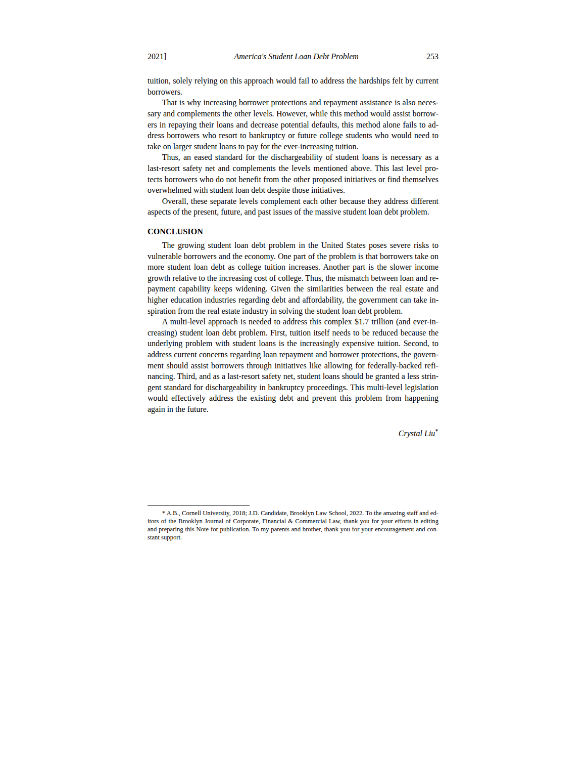2021] America's Student Loan Debt Problem 253
tuition, solely relying on this approach would fail to address the hardships felt by current borrowers.
That is why increasing borrower protections and repayment assistance is also necessary and complements the other levels. However, while this method would assist borrowers in repaying their loans and decrease potential defaults, this method alone fails to address borrowers who resort to bankruptcy or future college students who would need to take on larger student loans to pay for the ever-increasing tuition.
Thus, an eased standard for the dischargeability of student loans is necessary as a last-resort safety net and complements the levels mentioned above. This last level protects borrowers who do not benefit from the other proposed initiatives or find themselves overwhelmed with student loan debt despite those initiatives.
Overall, these separate levels complement each other because they address different aspects of the present, future, and past issues of the massive student loan debt problem.
Conclusion
The growing student loan debt problem in the United States poses severe risks to vulnerable borrowers and the economy. One part of the problem is that borrowers take on more student loan debt as college tuition increases. Another part is the slower income growth relative to the increasing cost of college. Thus, the mismatch between loan and repayment capability keeps widening. Given the similarities between the real estate and higher education industries regarding debt and affordability, the government can take inspiration from the real estate industry in solving the student loan debt problem.
A multi-level approach is needed to address this complex $1.7 trillion (and ever-increasing) student loan debt problem. First, tuition itself needs to be reduced because the underlying problem with student loans is the increasingly expensive tuition. Second, to address current concerns regarding loan repayment and borrower protections, the government should assist borrowers through initiatives like allowing for federally-backed refinancing. Third, and as a last-resort safety net, student loans should be granted a less stringent standard for dischargeability in bankruptcy proceedings. This multi-level legislation would effectively address the existing debt and prevent this problem from happening again in the future.
Crystal Liu*
* A.B., Cornell University, 2018; J.D. Candidate, Brooklyn Law School, 2022. To the amazing staff and editors of the Brooklyn Journal of Corporate, Financial & Commercial Law, thank you for your efforts in editing and preparing this Note for publication. To my parents and brother, thank you for your encouragement and constant support.